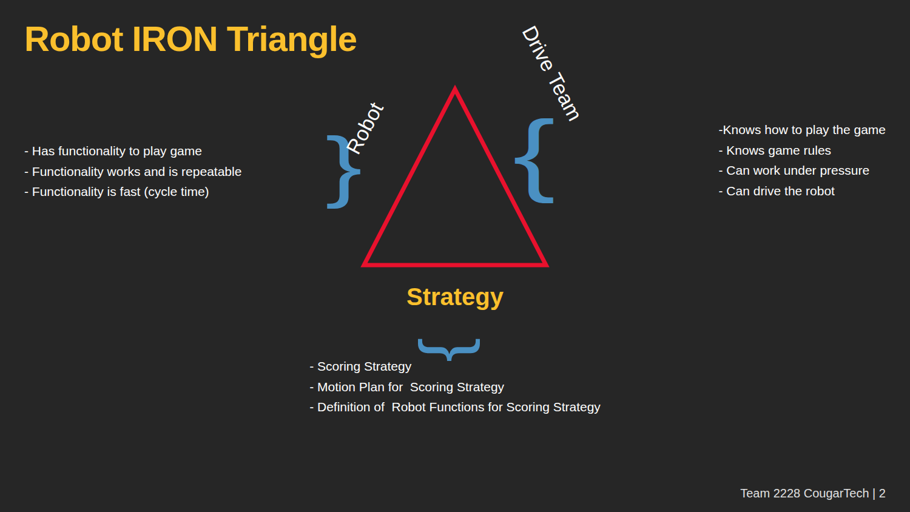Robot IRON Triangle
- Has functionality to play game
- Functionality works and is repeatable
- Functionality is fast (cycle time)
}
-Knows how to play the game
- Knows game rules
- Can work under pressure
- Can drive the robot
}
Robot Drive Team
Strategy
}
- Scoring Strategy
- Motion Plan for Scoring Strategy
- Definition of Robot Functions for Scoring Strategy
Team 2228 CougarTech | 2